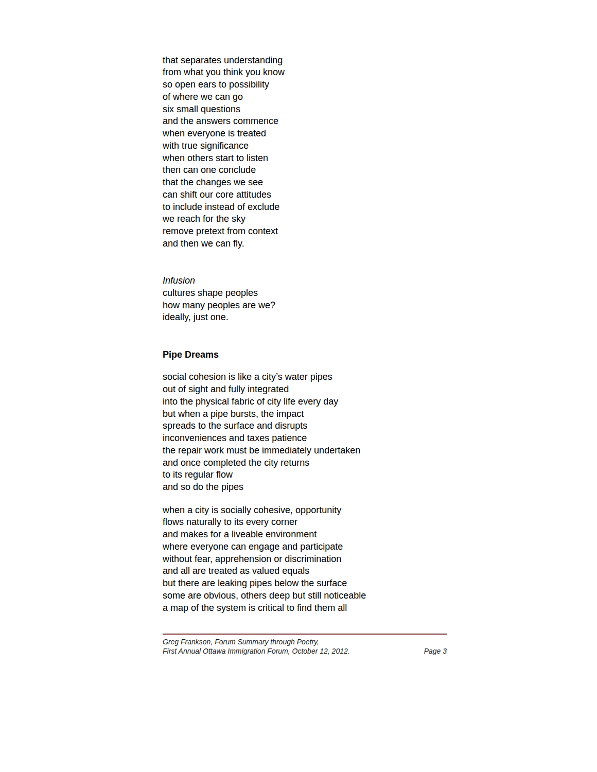that separates understanding from what you think you know so open ears to possibility of where we can go six small questions and the answers commence when everyone is treated with true significance when others start to listen then can one conclude that the changes we see can shift our core attitudes to include instead of exclude we reach for the sky remove pretext from context and then we can fly.
Infusion
cultures shape peoples how many peoples are we? ideally, just one.
Pipe Dreams
social cohesion is like a city’s water pipes out of sight and fully integrated into the physical fabric of city life every day but when a pipe bursts, the impact spreads to the surface and disrupts inconveniences and taxes patience the repair work must be immediately undertaken and once completed the city returns to its regular flow and so do the pipes
when a city is socially cohesive, opportunity flows naturally to its every corner and makes for a liveable environment where everyone can engage and participate without fear, apprehension or discrimination and all are treated as valued equals but there are leaking pipes below the surface some are obvious, others deep but still noticeable a map of the system is critical to find them all
Greg Frankson, Forum Summary through Poetry,
First Annual Ottawa Immigration Forum, October 12, 2012.
Page 3